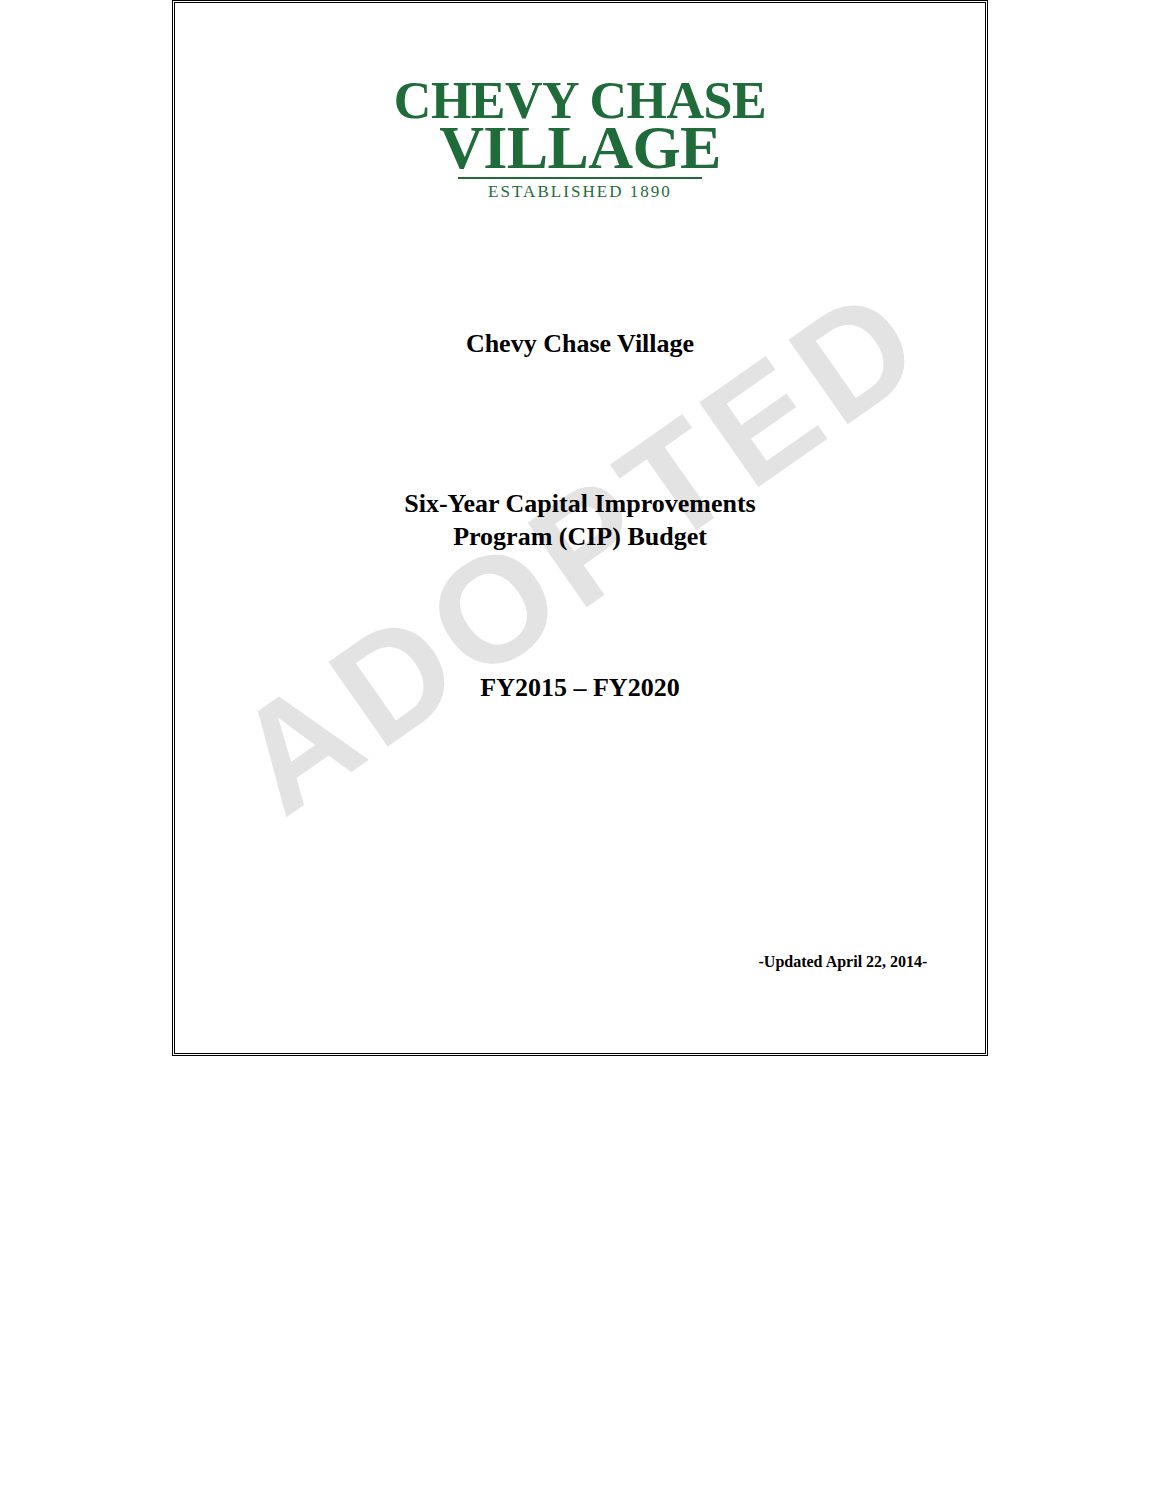ADOPTED
CHEVY CHASE
VILLAGE
ESTABLISHED 1890
Chevy Chase Village
Six-Year Capital Improvements
Program (CIP) Budget
FY2015 – FY2020
-Updated April 22, 2014-